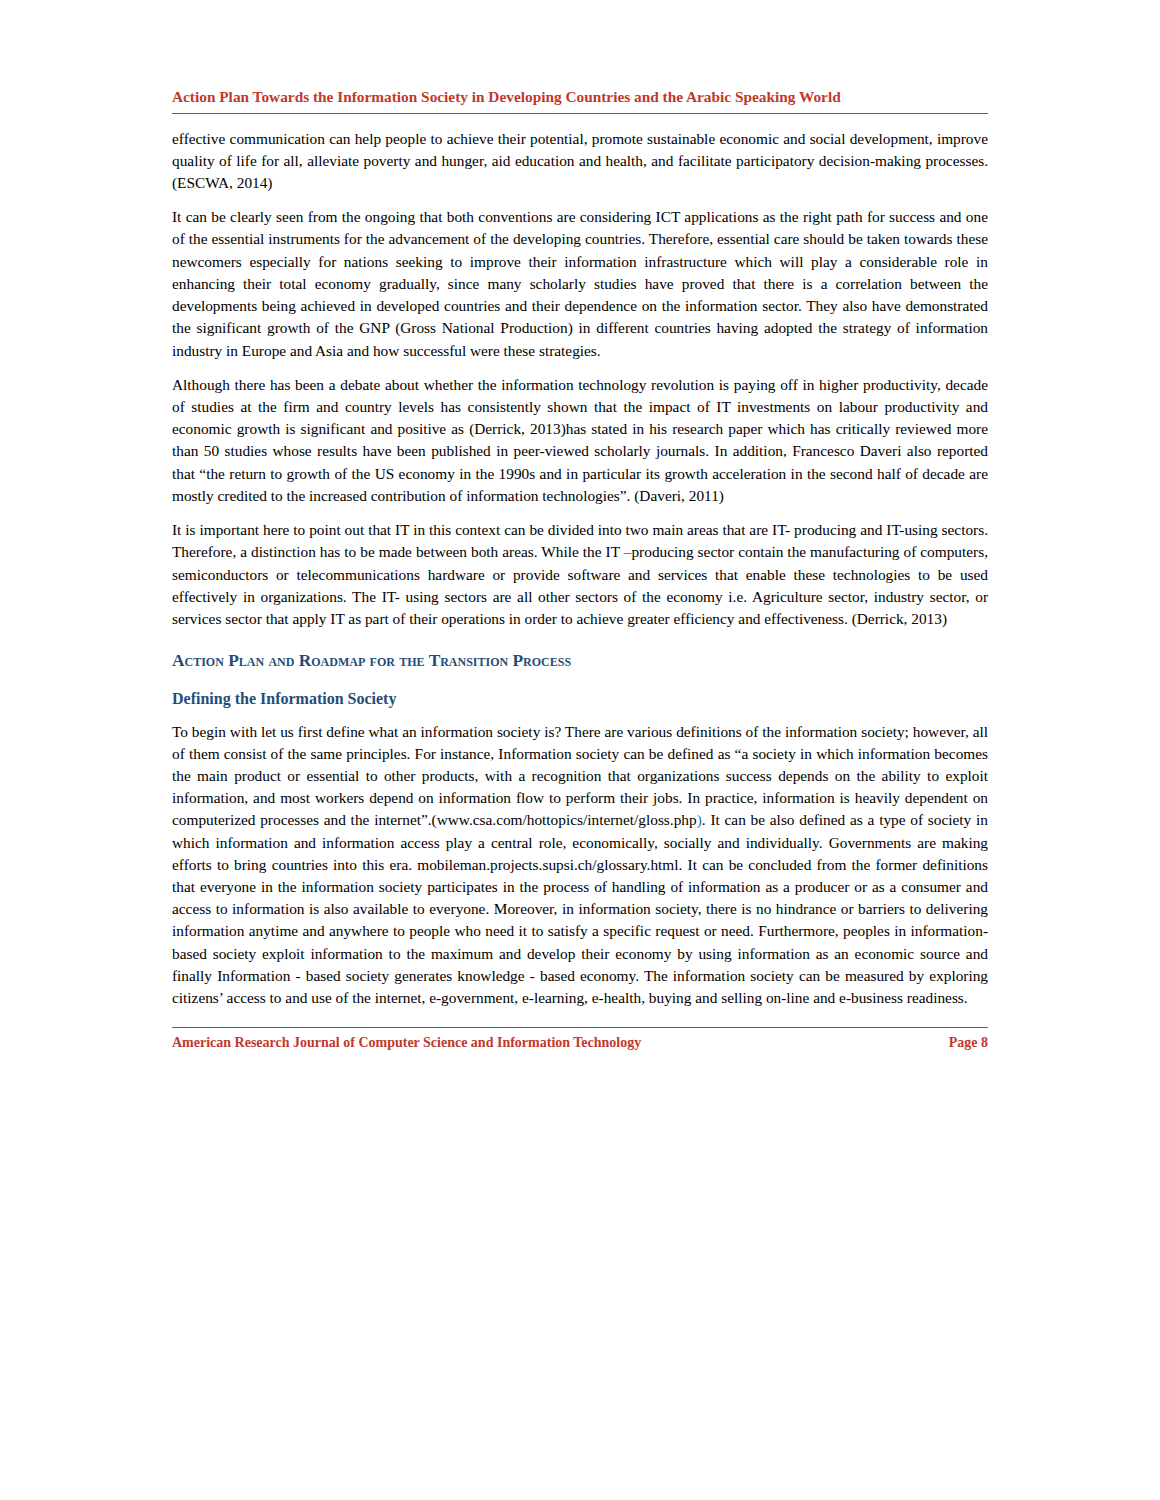Action Plan Towards the Information Society in Developing Countries and the Arabic Speaking World
effective communication can help people to achieve their potential, promote sustainable economic and social development, improve quality of life for all, alleviate poverty and hunger, aid education and health, and facilitate participatory decision-making processes. (ESCWA, 2014)
It can be clearly seen from the ongoing that both conventions are considering ICT applications as the right path for success and one of the essential instruments for the advancement of the developing countries. Therefore, essential care should be taken towards these newcomers especially for nations seeking to improve their information infrastructure which will play a considerable role in enhancing their total economy gradually, since many scholarly studies have proved that there is a correlation between the developments being achieved in developed countries and their dependence on the information sector. They also have demonstrated the significant growth of the GNP (Gross National Production) in different countries having adopted the strategy of information industry in Europe and Asia and how successful were these strategies.
Although there has been a debate about whether the information technology revolution is paying off in higher productivity, decade of studies at the firm and country levels has consistently shown that the impact of IT investments on labour productivity and economic growth is significant and positive as (Derrick, 2013)has stated in his research paper which has critically reviewed more than 50 studies whose results have been published in peer-viewed scholarly journals. In addition, Francesco Daveri also reported that “the return to growth of the US economy in the 1990s and in particular its growth acceleration in the second half of decade are mostly credited to the increased contribution of information technologies”. (Daveri, 2011)
It is important here to point out that IT in this context can be divided into two main areas that are IT- producing and IT-using sectors. Therefore, a distinction has to be made between both areas. While the IT –producing sector contain the manufacturing of computers, semiconductors or telecommunications hardware or provide software and services that enable these technologies to be used effectively in organizations. The IT- using sectors are all other sectors of the economy i.e. Agriculture sector, industry sector, or services sector that apply IT as part of their operations in order to achieve greater efficiency and effectiveness. (Derrick, 2013)
Action Plan and Roadmap for the Transition Process
Defining the Information Society
To begin with let us first define what an information society is? There are various definitions of the information society; however, all of them consist of the same principles. For instance, Information society can be defined as “a society in which information becomes the main product or essential to other products, with a recognition that organizations success depends on the ability to exploit information, and most workers depend on information flow to perform their jobs. In practice, information is heavily dependent on computerized processes and the internet”.(www.csa.com/hottopics/internet/gloss.php). It can be also defined as a type of society in which information and information access play a central role, economically, socially and individually. Governments are making efforts to bring countries into this era. mobileman.projects.supsi.ch/glossary.html. It can be concluded from the former definitions that everyone in the information society participates in the process of handling of information as a producer or as a consumer and access to information is also available to everyone. Moreover, in information society, there is no hindrance or barriers to delivering information anytime and anywhere to people who need it to satisfy a specific request or need. Furthermore, peoples in information- based society exploit information to the maximum and develop their economy by using information as an economic source and finally Information - based society generates knowledge - based economy. The information society can be measured by exploring citizens’ access to and use of the internet, e-government, e-learning, e-health, buying and selling on-line and e-business readiness.
American Research Journal of Computer Science and Information Technology Page 8